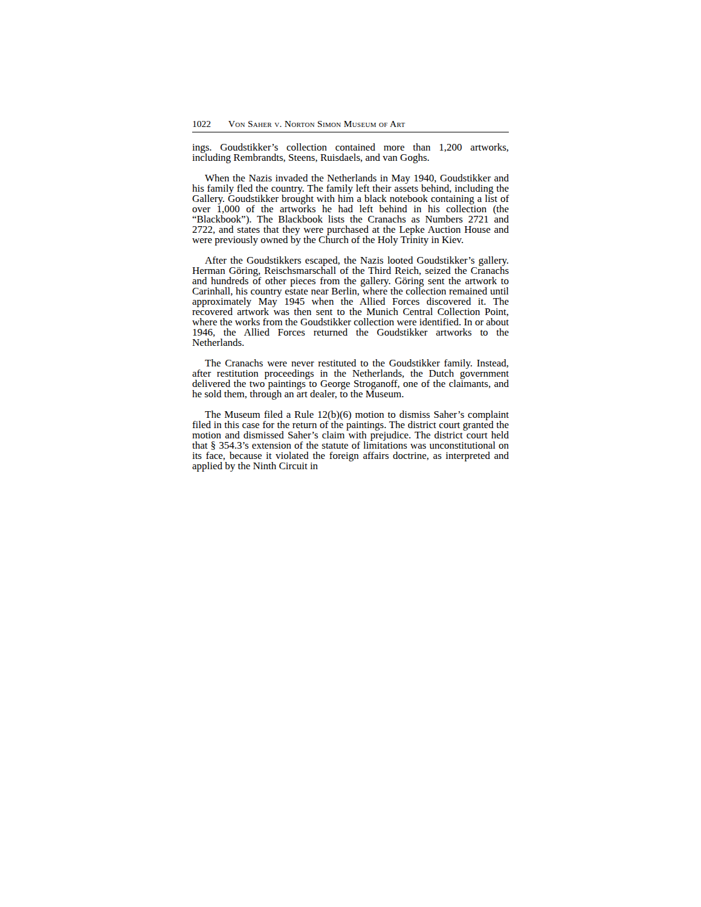1022 Von Saher v. Norton Simon Museum of Art
ings. Goudstikker’s collection contained more than 1,200 artworks, including Rembrandts, Steens, Ruisdaels, and van Goghs.
When the Nazis invaded the Netherlands in May 1940, Goudstikker and his family fled the country. The family left their assets behind, including the Gallery. Goudstikker brought with him a black notebook containing a list of over 1,000 of the artworks he had left behind in his collection (the “Blackbook”). The Blackbook lists the Cranachs as Numbers 2721 and 2722, and states that they were purchased at the Lepke Auction House and were previously owned by the Church of the Holy Trinity in Kiev.
After the Goudstikkers escaped, the Nazis looted Goudstikker’s gallery. Herman Göring, Reischsmarschall of the Third Reich, seized the Cranachs and hundreds of other pieces from the gallery. Göring sent the artwork to Carinhall, his country estate near Berlin, where the collection remained until approximately May 1945 when the Allied Forces discovered it. The recovered artwork was then sent to the Munich Central Collection Point, where the works from the Goudstikker collection were identified. In or about 1946, the Allied Forces returned the Goudstikker artworks to the Netherlands.
The Cranachs were never restituted to the Goudstikker family. Instead, after restitution proceedings in the Netherlands, the Dutch government delivered the two paintings to George Stroganoff, one of the claimants, and he sold them, through an art dealer, to the Museum.
The Museum filed a Rule 12(b)(6) motion to dismiss Saher’s complaint filed in this case for the return of the paintings. The district court granted the motion and dismissed Saher’s claim with prejudice. The district court held that § 354.3’s extension of the statute of limitations was unconstitutional on its face, because it violated the foreign affairs doctrine, as interpreted and applied by the Ninth Circuit in